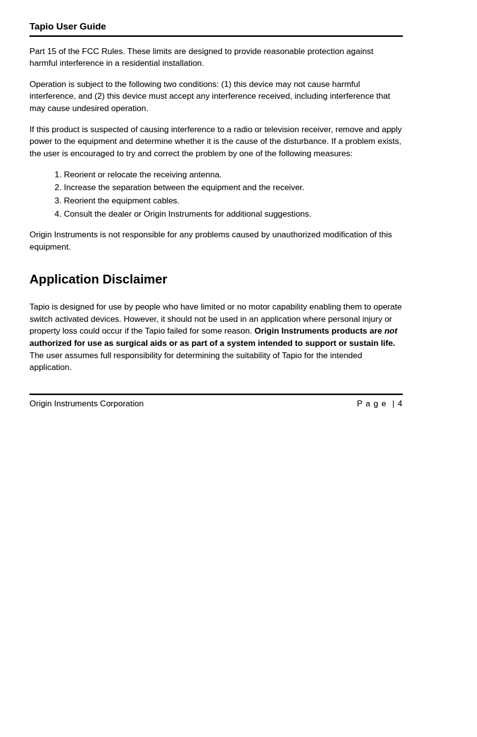Tapio User Guide
Part 15 of the FCC Rules. These limits are designed to provide reasonable protection against harmful interference in a residential installation.
Operation is subject to the following two conditions: (1) this device may not cause harmful interference, and (2) this device must accept any interference received, including interference that may cause undesired operation.
If this product is suspected of causing interference to a radio or television receiver, remove and apply power to the equipment and determine whether it is the cause of the disturbance. If a problem exists, the user is encouraged to try and correct the problem by one of the following measures:
Reorient or relocate the receiving antenna.
Increase the separation between the equipment and the receiver.
Reorient the equipment cables.
Consult the dealer or Origin Instruments for additional suggestions.
Origin Instruments is not responsible for any problems caused by unauthorized modification of this equipment.
Application Disclaimer
Tapio is designed for use by people who have limited or no motor capability enabling them to operate switch activated devices. However, it should not be used in an application where personal injury or property loss could occur if the Tapio failed for some reason. Origin Instruments products are not authorized for use as surgical aids or as part of a system intended to support or sustain life. The user assumes full responsibility for determining the suitability of Tapio for the intended application.
Origin Instruments Corporation P a g e | 4